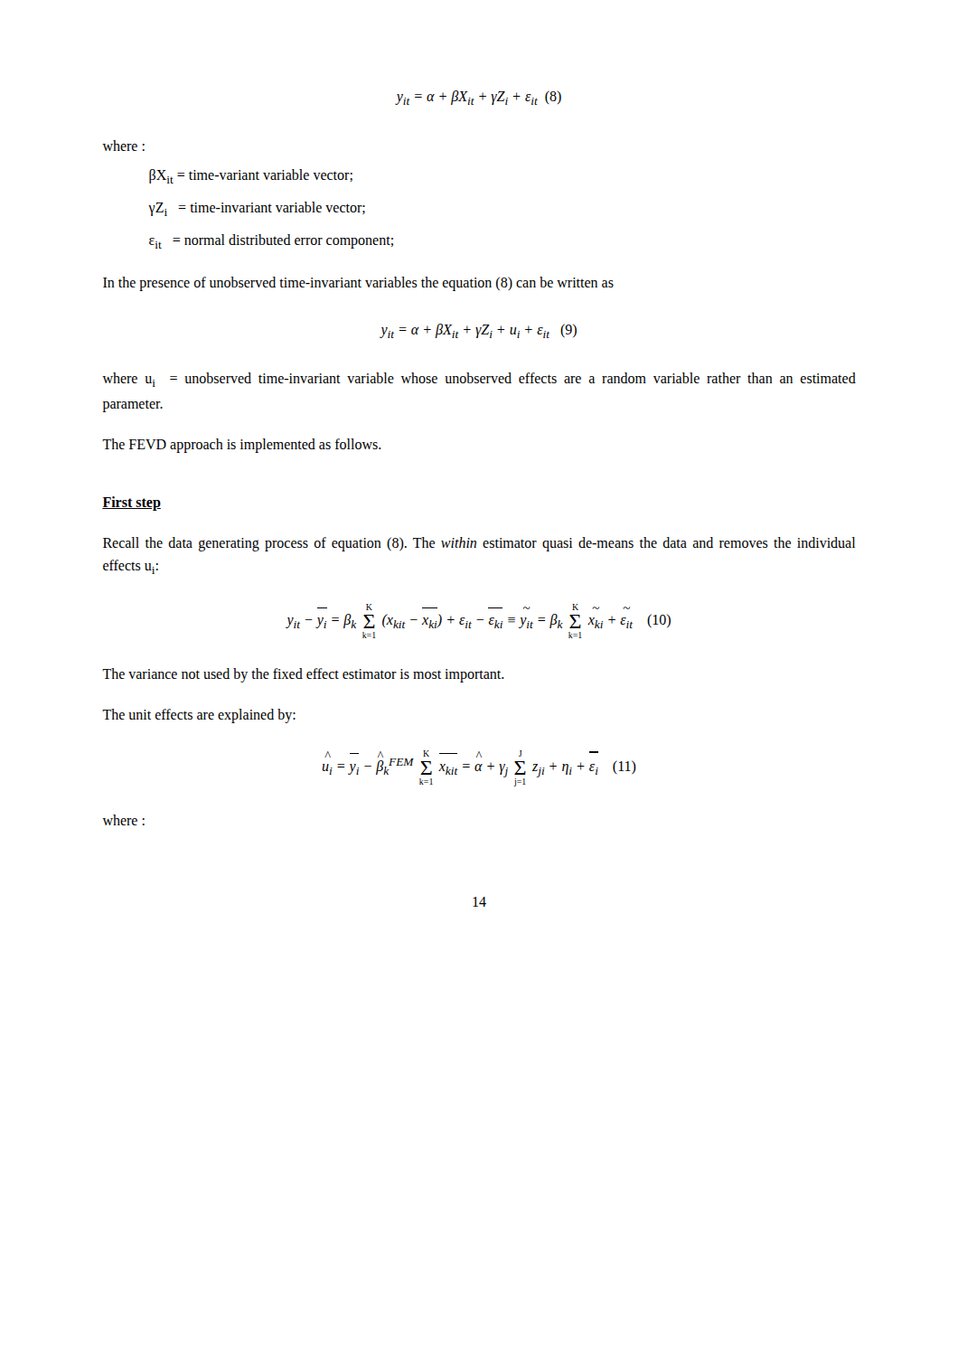yit = α + βXit + γZi + εit (8)
where :
βXit = time-variant variable vector;
γZi = time-invariant variable vector;
εit = normal distributed error component;
In the presence of unobserved time-invariant variables the equation (8) can be written as
yit = α + βXit + γZi + ui + εit (9)
where ui = unobserved time-invariant variable whose unobserved effects are a random variable rather than an estimated parameter.
The FEVD approach is implemented as follows.
First step
Recall the data generating process of equation (8). The within estimator quasi de-means the data and removes the individual effects ui:
yit − yi = βk KΣk=1 (xkit − xki) + εit − εki ≡ yit = βk KΣk=1 xki + εit (10)
The variance not used by the fixed effect estimator is most important.
The unit effects are explained by:
ui = yi − βkFEM KΣk=1 xkit = α + γj JΣj=1 zji + ηi + εi (11)
where :
14